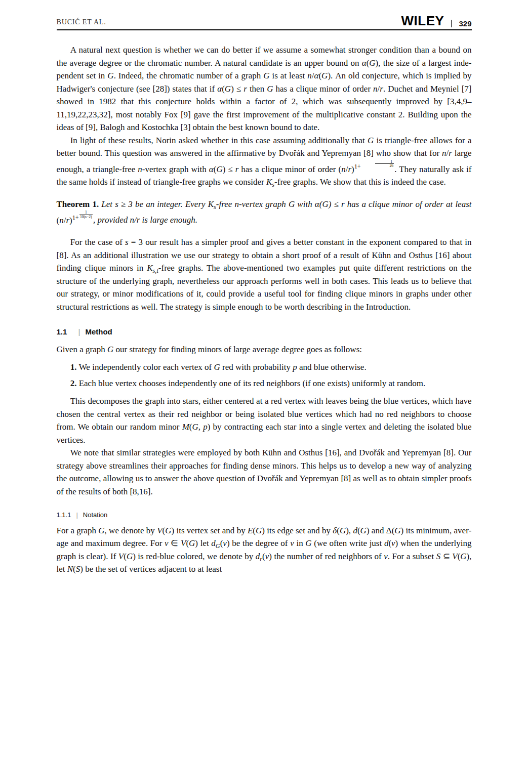BUCIĆ ET AL.
WILEY
329
A natural next question is whether we can do better if we assume a somewhat stronger condition than a bound on the average degree or the chromatic number. A natural candidate is an upper bound on α(G), the size of a largest independent set in G. Indeed, the chromatic number of a graph G is at least n/α(G). An old conjecture, which is implied by Hadwiger's conjecture (see [28]) states that if α(G) ≤ r then G has a clique minor of order n/r. Duchet and Meyniel [7] showed in 1982 that this conjecture holds within a factor of 2, which was subsequently improved by [3,4,9–11,19,22,23,32], most notably Fox [9] gave the first improvement of the multiplicative constant 2. Building upon the ideas of [9], Balogh and Kostochka [3] obtain the best known bound to date.
In light of these results, Norin asked whether in this case assuming additionally that G is triangle-free allows for a better bound. This question was answered in the affirmative by Dvořák and Yepremyan [8] who show that for n/r large enough, a triangle-free n-vertex graph with α(G) ≤ r has a clique minor of order (n/r)1+126. They naturally ask if the same holds if instead of triangle-free graphs we consider Ks-free graphs. We show that this is indeed the case.
Theorem 1. Let s ≥ 3 be an integer. Every Ks-free n-vertex graph G with α(G) ≤ r has a clique minor of order at least (n/r)1+110(s−2), provided n/r is large enough.
For the case of s = 3 our result has a simpler proof and gives a better constant in the exponent compared to that in [8]. As an additional illustration we use our strategy to obtain a short proof of a result of Kühn and Osthus [16] about finding clique minors in Ks,t-free graphs. The above-mentioned two examples put quite different restrictions on the structure of the underlying graph, nevertheless our approach performs well in both cases. This leads us to believe that our strategy, or minor modifications of it, could provide a useful tool for finding clique minors in graphs under other structural restrictions as well. The strategy is simple enough to be worth describing in the Introduction.
1.1|Method
Given a graph G our strategy for finding minors of large average degree goes as follows:
We independently color each vertex of G red with probability p and blue otherwise.
Each blue vertex chooses independently one of its red neighbors (if one exists) uniformly at random.
This decomposes the graph into stars, either centered at a red vertex with leaves being the blue vertices, which have chosen the central vertex as their red neighbor or being isolated blue vertices which had no red neighbors to choose from. We obtain our random minor M(G, p) by contracting each star into a single vertex and deleting the isolated blue vertices.
We note that similar strategies were employed by both Kühn and Osthus [16], and Dvořák and Yepremyan [8]. Our strategy above streamlines their approaches for finding dense minors. This helps us to develop a new way of analyzing the outcome, allowing us to answer the above question of Dvořák and Yepremyan [8] as well as to obtain simpler proofs of the results of both [8,16].
1.1.1|Notation
For a graph G, we denote by V(G) its vertex set and by E(G) its edge set and by δ(G), d(G) and Δ(G) its minimum, average and maximum degree. For v ∈ V(G) let dG(v) be the degree of v in G (we often write just d(v) when the underlying graph is clear). If V(G) is red-blue colored, we denote by dr(v) the number of red neighbors of v. For a subset S ⊆ V(G), let N(S) be the set of vertices adjacent to at least